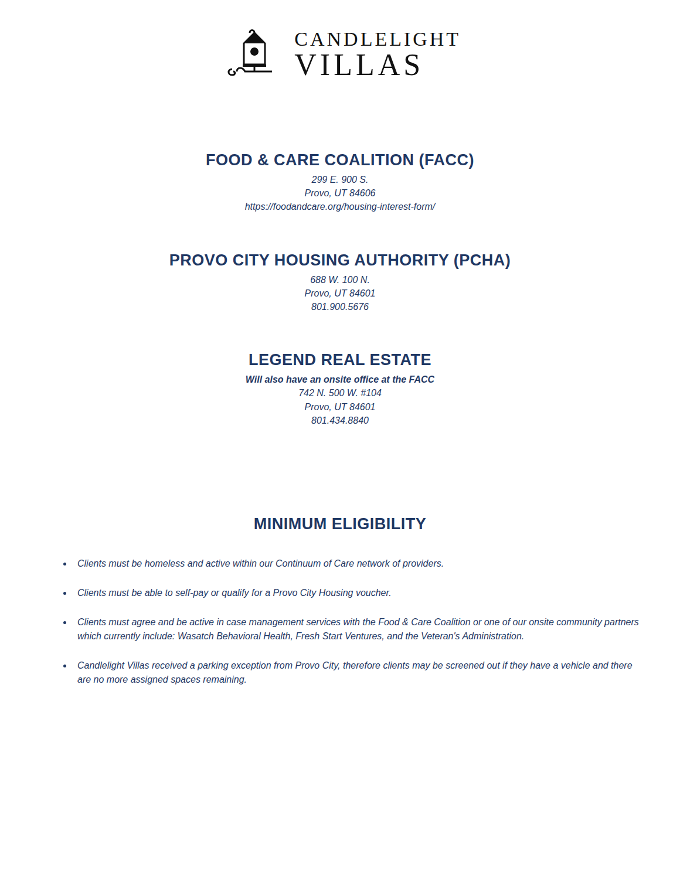CANDLELIGHT
VILLAS
FOOD & CARE COALITION (FACC)
299 E. 900 S.
Provo, UT 84606
https://foodandcare.org/housing-interest-form/
PROVO CITY HOUSING AUTHORITY (PCHA)
688 W. 100 N.
Provo, UT 84601
801.900.5676
LEGEND REAL ESTATE
Will also have an onsite office at the FACC
742 N. 500 W. #104
Provo, UT 84601
801.434.8840
MINIMUM ELIGIBILITY
Clients must be homeless and active within our Continuum of Care network of providers.
Clients must be able to self-pay or qualify for a Provo City Housing voucher.
Clients must agree and be active in case management services with the Food & Care Coalition or one of our onsite community partners which currently include: Wasatch Behavioral Health, Fresh Start Ventures, and the Veteran's Administration.
Candlelight Villas received a parking exception from Provo City, therefore clients may be screened out if they have a vehicle and there are no more assigned spaces remaining.